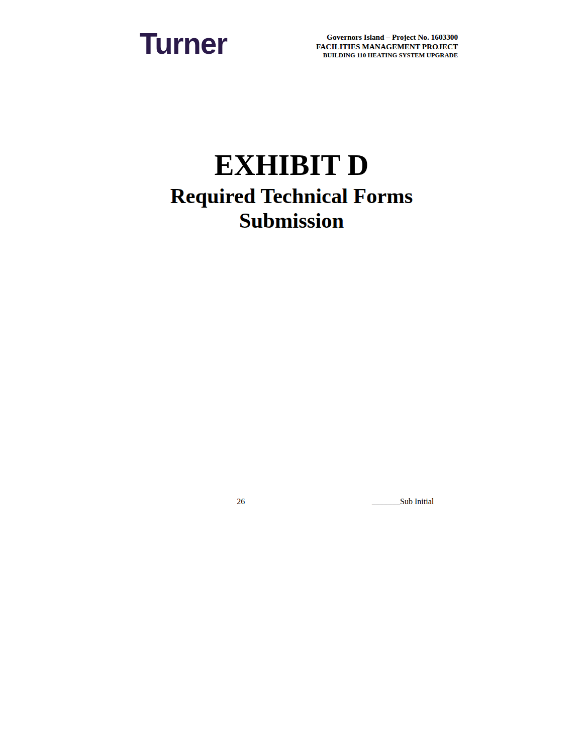Turner
Governors Island – Project No. 1603300
FACILITIES MANAGEMENT PROJECT
BUILDING 110 HEATING SYSTEM UPGRADE
EXHIBIT D
Required Technical Forms
Submission
26 _______Sub Initial